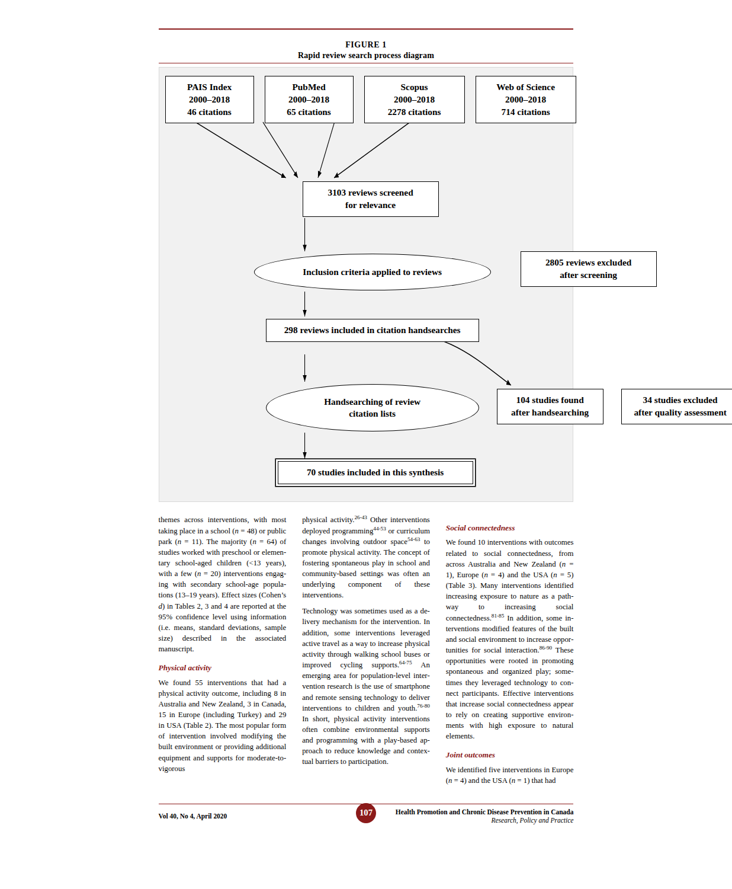FIGURE 1 Rapid review search process diagram
PAIS Index
2000–2018
46 citations
PubMed
2000–2018
65 citations
Scopus
2000–2018
2278 citations
Web of Science
2000–2018
714 citations
3103 reviews screened
for relevance
Inclusion criteria applied to reviews
2805 reviews excluded
after screening
298 reviews included in citation handsearches
Handsearching of review
citation lists
104 studies found
after handsearching
34 studies excluded
after quality assessment
70 studies included in this synthesis
themes across interventions, with most taking place in a school (n = 48) or public park (n = 11). The majority (n = 64) of studies worked with preschool or elementary school-aged children (<13 years), with a few (n = 20) interventions engaging with secondary school-age populations (13–19 years). Effect sizes (Cohen’s d) in Tables 2, 3 and 4 are reported at the 95% confidence level using information (i.e. means, standard deviations, sample size) described in the associated manuscript.
Physical activity
We found 55 interventions that had a physical activity outcome, including 8 in Australia and New Zealand, 3 in Canada, 15 in Europe (including Turkey) and 29 in USA (Table 2). The most popular form of intervention involved modifying the built environment or providing additional equipment and supports for moderate-to-vigorous
physical activity.26-43 Other interventions deployed programming44-53 or curriculum changes involving outdoor space54-63 to promote physical activity. The concept of fostering spontaneous play in school and community-based settings was often an underlying component of these interventions.
Technology was sometimes used as a delivery mechanism for the intervention. In addition, some interventions leveraged active travel as a way to increase physical activity through walking school buses or improved cycling supports.64-75 An emerging area for population-level intervention research is the use of smartphone and remote sensing technology to deliver interventions to children and youth.76-80 In short, physical activity interventions often combine environmental supports and programming with a play-based approach to reduce knowledge and contextual barriers to participation.
Social connectedness
We found 10 interventions with outcomes related to social connectedness, from across Australia and New Zealand (n = 1), Europe (n = 4) and the USA (n = 5) (Table 3). Many interventions identified increasing exposure to nature as a pathway to increasing social connectedness.81-85 In addition, some interventions modified features of the built and social environment to increase opportunities for social interaction.86-90 These opportunities were rooted in promoting spontaneous and organized play; sometimes they leveraged technology to connect participants. Effective interventions that increase social connectedness appear to rely on creating supportive environments with high exposure to natural elements.
Joint outcomes
We identified five interventions in Europe (n = 4) and the USA (n = 1) that had
Vol 40, No 4, April 2020
107
Health Promotion and Chronic Disease Prevention in Canada
Research, Policy and Practice